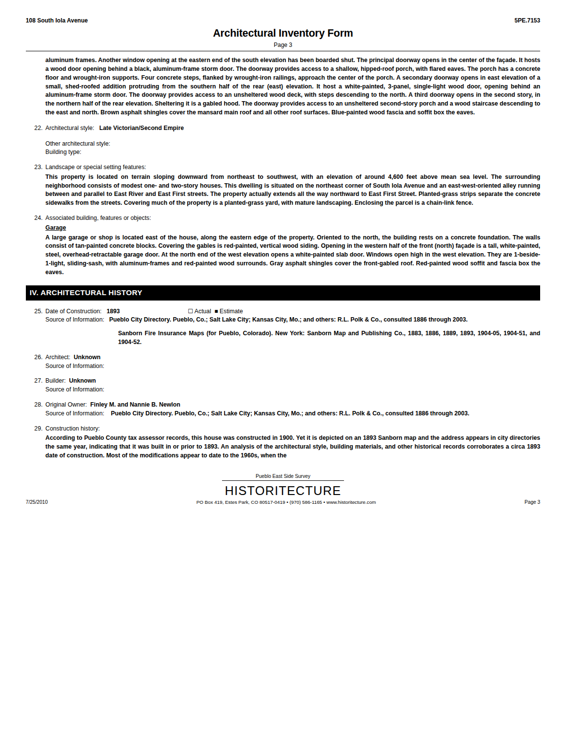108 South Iola Avenue 5PE.7153
Architectural Inventory Form
Page 3
aluminum frames. Another window opening at the eastern end of the south elevation has been boarded shut. The principal doorway opens in the center of the façade. It hosts a wood door opening behind a black, aluminum-frame storm door. The doorway provides access to a shallow, hipped-roof porch, with flared eaves. The porch has a concrete floor and wrought-iron supports. Four concrete steps, flanked by wrought-iron railings, approach the center of the porch. A secondary doorway opens in east elevation of a small, shed-roofed addition protruding from the southern half of the rear (east) elevation. It host a white-painted, 3-panel, single-light wood door, opening behind an aluminum-frame storm door. The doorway provides access to an unsheltered wood deck, with steps descending to the north. A third doorway opens in the second story, in the northern half of the rear elevation. Sheltering it is a gabled hood. The doorway provides access to an unsheltered second-story porch and a wood staircase descending to the east and north. Brown asphalt shingles cover the mansard main roof and all other roof surfaces. Blue-painted wood fascia and soffit box the eaves.
22. Architectural style: Late Victorian/Second Empire
Other architectural style:
Building type:
23. Landscape or special setting features:
This property is located on terrain sloping downward from northeast to southwest, with an elevation of around 4,600 feet above mean sea level. The surrounding neighborhood consists of modest one- and two-story houses. This dwelling is situated on the northeast corner of South Iola Avenue and an east-west-oriented alley running between and parallel to East River and East First streets. The property actually extends all the way northward to East First Street. Planted-grass strips separate the concrete sidewalks from the streets. Covering much of the property is a planted-grass yard, with mature landscaping. Enclosing the parcel is a chain-link fence.
24. Associated building, features or objects:
Garage
A large garage or shop is located east of the house, along the eastern edge of the property. Oriented to the north, the building rests on a concrete foundation. The walls consist of tan-painted concrete blocks. Covering the gables is red-painted, vertical wood siding. Opening in the western half of the front (north) façade is a tall, white-painted, steel, overhead-retractable garage door. At the north end of the west elevation opens a white-painted slab door. Windows open high in the west elevation. They are 1-beside-1-light, sliding-sash, with aluminum-frames and red-painted wood surrounds. Gray asphalt shingles cover the front-gabled roof. Red-painted wood soffit and fascia box the eaves.
IV. ARCHITECTURAL HISTORY
25.
Date of Construction: 1893 ☐ Actual ■ Estimate
Source of Information: Pueblo City Directory. Pueblo, Co.; Salt Lake City; Kansas City, Mo.; and others: R.L. Polk & Co., consulted 1886 through 2003.
Sanborn Fire Insurance Maps (for Pueblo, Colorado). New York: Sanborn Map and Publishing Co., 1883, 1886, 1889, 1893, 1904-05, 1904-51, and 1904-52.
26. Architect: Unknown
Source of Information:
27. Builder: Unknown
Source of Information:
28. Original Owner: Finley M. and Nannie B. Newlon
Source of Information: Pueblo City Directory. Pueblo, Co.; Salt Lake City; Kansas City, Mo.; and others: R.L. Polk & Co., consulted 1886 through 2003.
29. Construction history:
According to Pueblo County tax assessor records, this house was constructed in 1900. Yet it is depicted on an 1893 Sanborn map and the address appears in city directories the same year, indicating that it was built in or prior to 1893. An analysis of the architectural style, building materials, and other historical records corroborates a circa 1893 date of construction. Most of the modifications appear to date to the 1960s, when the
Pueblo East Side Survey
HISTORITECTURE
7/25/2010 PO Box 419, Estes Park, CO 80517-0419 • (970) 586-1165 • www.historitecture.com Page 3